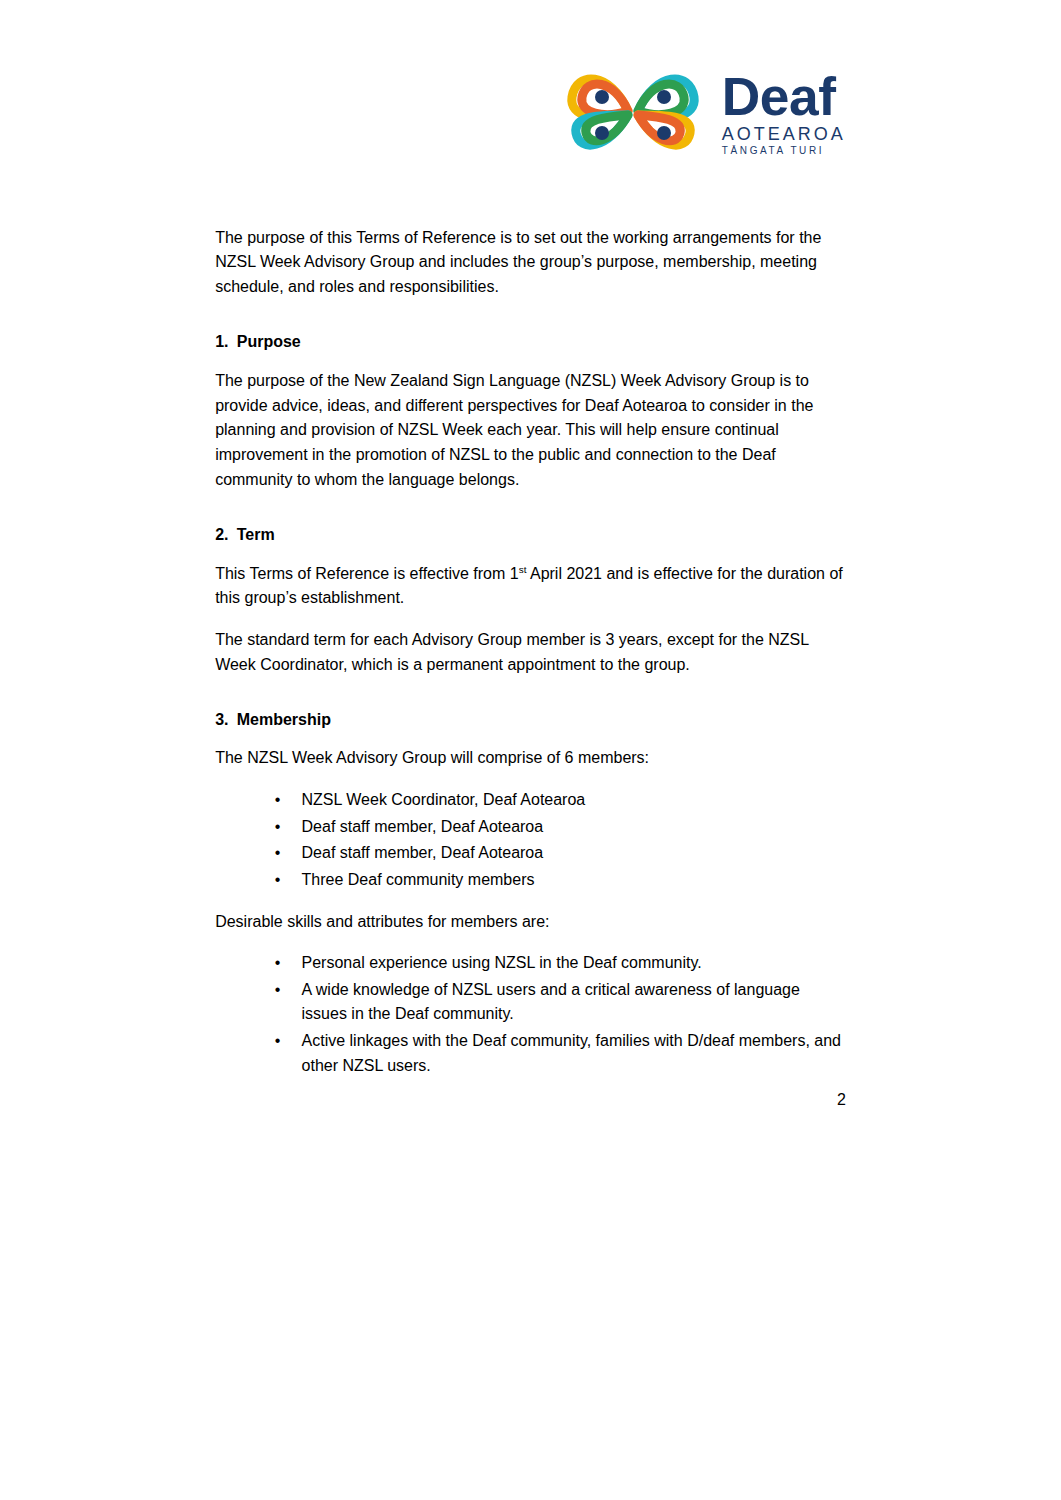Deaf
AOTEAROA
TĀNGATA TURI
The purpose of this Terms of Reference is to set out the working arrangements for the NZSL Week Advisory Group and includes the group’s purpose, membership, meeting schedule, and roles and responsibilities.
1. Purpose
The purpose of the New Zealand Sign Language (NZSL) Week Advisory Group is to provide advice, ideas, and different perspectives for Deaf Aotearoa to consider in the planning and provision of NZSL Week each year. This will help ensure continual improvement in the promotion of NZSL to the public and connection to the Deaf community to whom the language belongs.
2. Term
This Terms of Reference is effective from 1st April 2021 and is effective for the duration of this group’s establishment.
The standard term for each Advisory Group member is 3 years, except for the NZSL Week Coordinator, which is a permanent appointment to the group.
3. Membership
The NZSL Week Advisory Group will comprise of 6 members:
NZSL Week Coordinator, Deaf Aotearoa
Deaf staff member, Deaf Aotearoa
Deaf staff member, Deaf Aotearoa
Three Deaf community members
Desirable skills and attributes for members are:
Personal experience using NZSL in the Deaf community.
A wide knowledge of NZSL users and a critical awareness of language issues in the Deaf community.
Active linkages with the Deaf community, families with D/deaf members, and other NZSL users.
2